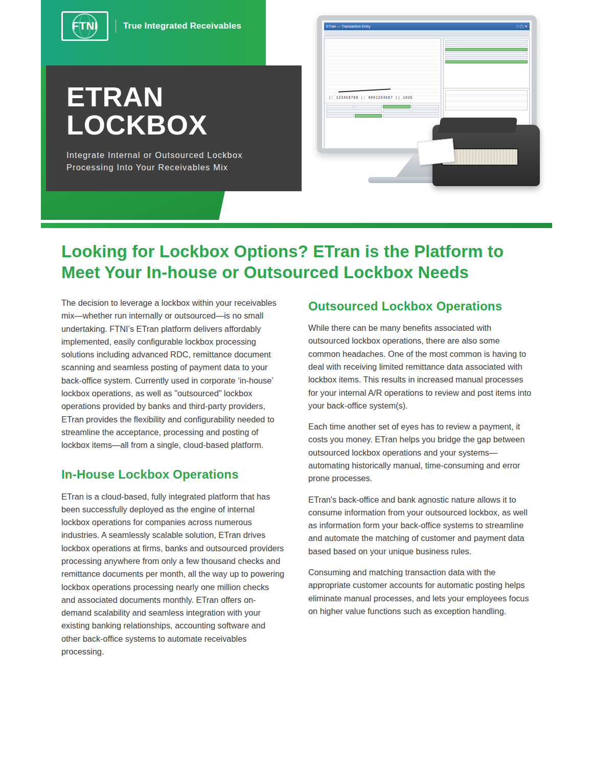FTNI
True Integrated Receivables
ETran — Transaction Entry□ ▢ ✕
∣: 123456789 ∣: 0001234567 ∣∣ 1025
ETRAN
LOCKBOX
Integrate Internal or Outsourced Lockbox
Processing Into Your Receivables Mix
Looking for Lockbox Options? ETran is the Platform to Meet Your In-house or Outsourced Lockbox Needs
The decision to leverage a lockbox within your receivables mix—whether run internally or outsourced—is no small undertaking. FTNI’s ETran platform delivers affordably implemented, easily configurable lockbox processing solutions including advanced RDC, remittance document scanning and seamless posting of payment data to your back-office system. Currently used in corporate ‘in-house’ lockbox operations, as well as "outsourced" lockbox operations provided by banks and third-party providers, ETran provides the flexibility and configurability needed to streamline the acceptance, processing and posting of lockbox items—all from a single, cloud-based platform.
In-House Lockbox Operations
ETran is a cloud-based, fully integrated platform that has been successfully deployed as the engine of internal lockbox operations for companies across numerous industries. A seamlessly scalable solution, ETran drives lockbox operations at firms, banks and outsourced providers processing anywhere from only a few thousand checks and remittance documents per month, all the way up to powering lockbox operations processing nearly one million checks and associated documents monthly. ETran offers on-demand scalability and seamless integration with your existing banking relationships, accounting software and other back-office systems to automate receivables processing.
Outsourced Lockbox Operations
While there can be many benefits associated with outsourced lockbox operations, there are also some common headaches. One of the most common is having to deal with receiving limited remittance data associated with lockbox items. This results in increased manual processes for your internal A/R operations to review and post items into your back-office system(s).
Each time another set of eyes has to review a payment, it costs you money. ETran helps you bridge the gap between outsourced lockbox operations and your systems—automating historically manual, time-consuming and error prone processes.
ETran's back-office and bank agnostic nature allows it to consume information from your outsourced lockbox, as well as information form your back-office systems to streamline and automate the matching of customer and payment data based based on your unique business rules.
Consuming and matching transaction data with the appropriate customer accounts for automatic posting helps eliminate manual processes, and lets your employees focus on higher value functions such as exception handling.